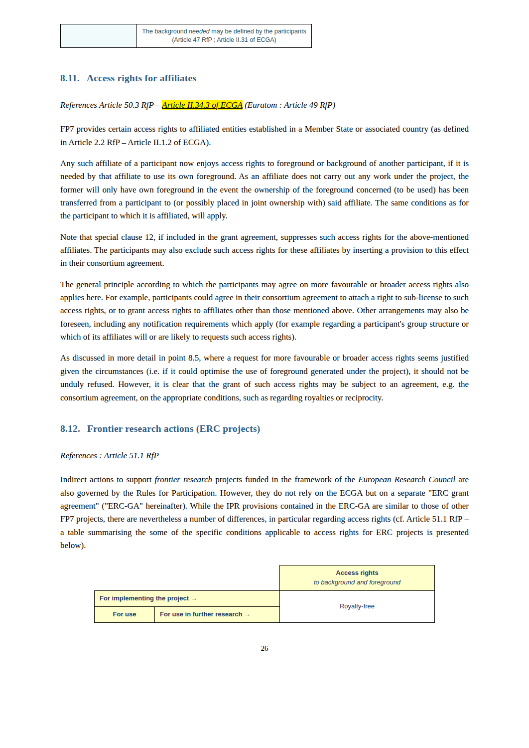| | The background needed may be defined by the participants (Article 47 RfP ; Article II.31 of ECGA) |
8.11. Access rights for affiliates
References Article 50.3 RfP – Article II.34.3 of ECGA (Euratom : Article 49 RfP)
FP7 provides certain access rights to affiliated entities established in a Member State or associated country (as defined in Article 2.2 RfP – Article II.1.2 of ECGA).
Any such affiliate of a participant now enjoys access rights to foreground or background of another participant, if it is needed by that affiliate to use its own foreground. As an affiliate does not carry out any work under the project, the former will only have own foreground in the event the ownership of the foreground concerned (to be used) has been transferred from a participant to (or possibly placed in joint ownership with) said affiliate. The same conditions as for the participant to which it is affiliated, will apply.
Note that special clause 12, if included in the grant agreement, suppresses such access rights for the above-mentioned affiliates. The participants may also exclude such access rights for these affiliates by inserting a provision to this effect in their consortium agreement.
The general principle according to which the participants may agree on more favourable or broader access rights also applies here. For example, participants could agree in their consortium agreement to attach a right to sub-license to such access rights, or to grant access rights to affiliates other than those mentioned above. Other arrangements may also be foreseen, including any notification requirements which apply (for example regarding a participant's group structure or which of its affiliates will or are likely to requests such access rights).
As discussed in more detail in point 8.5, where a request for more favourable or broader access rights seems justified given the circumstances (i.e. if it could optimise the use of foreground generated under the project), it should not be unduly refused. However, it is clear that the grant of such access rights may be subject to an agreement, e.g. the consortium agreement, on the appropriate conditions, such as regarding royalties or reciprocity.
8.12. Frontier research actions (ERC projects)
References : Article 51.1 RfP
Indirect actions to support frontier research projects funded in the framework of the European Research Council are also governed by the Rules for Participation. However, they do not rely on the ECGA but on a separate "ERC grant agreement" ("ERC-GA" hereinafter). While the IPR provisions contained in the ERC-GA are similar to those of other FP7 projects, there are nevertheless a number of differences, in particular regarding access rights (cf. Article 51.1 RfP – a table summarising the some of the specific conditions applicable to access rights for ERC projects is presented below).
| | | Access rights to background and foreground |
| For implementing the project → | Royalty-free |
| For use | For use in further research → |
26